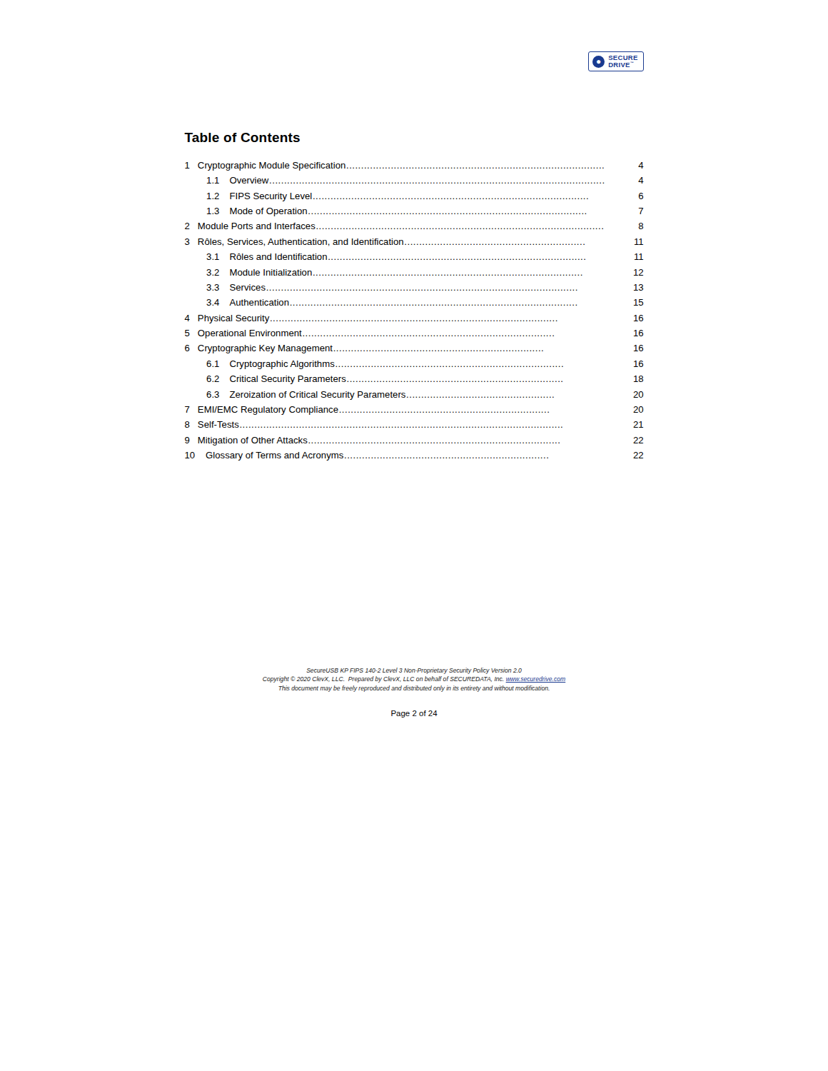● Secure
Drive™
Table of Contents
1 Cryptographic Module Specification ....................................................................................... 4
1.1 Overview ................................................................................................................. 4
1.2 FIPS Security Level ............................................................................................. 6
1.3 Mode of Operation .............................................................................................. 7
2 Module Ports and Interfaces ................................................................................................. 8
3 Rôles, Services, Authentication, and Identification ............................................................. 11
3.1 Rôles and Identification ....................................................................................... 11
3.2 Module Initialization ........................................................................................... 12
3.3 Services ......................................................................................................... 13
3.4 Authentication ................................................................................................. 15
4 Physical Security ................................................................................................. 16
5 Operational Environment ..................................................................................... 16
6 Cryptographic Key Management ....................................................................... 16
6.1 Cryptographic Algorithms ............................................................................. 16
6.2 Critical Security Parameters ......................................................................... 18
6.3 Zeroization of Critical Security Parameters .................................................. 20
7 EMI/EMC Regulatory Compliance ....................................................................... 20
8 Self-Tests ............................................................................................................. 21
9 Mitigation of Other Attacks ..................................................................................... 22
10 Glossary of Terms and Acronyms ..................................................................... 22
SecureUSB KP FIPS 140-2 Level 3 Non-Proprietary Security Policy Version 2.0
Copyright © 2020 ClevX, LLC. Prepared by ClevX, LLC on behalf of SECUREDATA, Inc. www.securedrive.com
This document may be freely reproduced and distributed only in its entirety and without modification.
Page 2 of 24